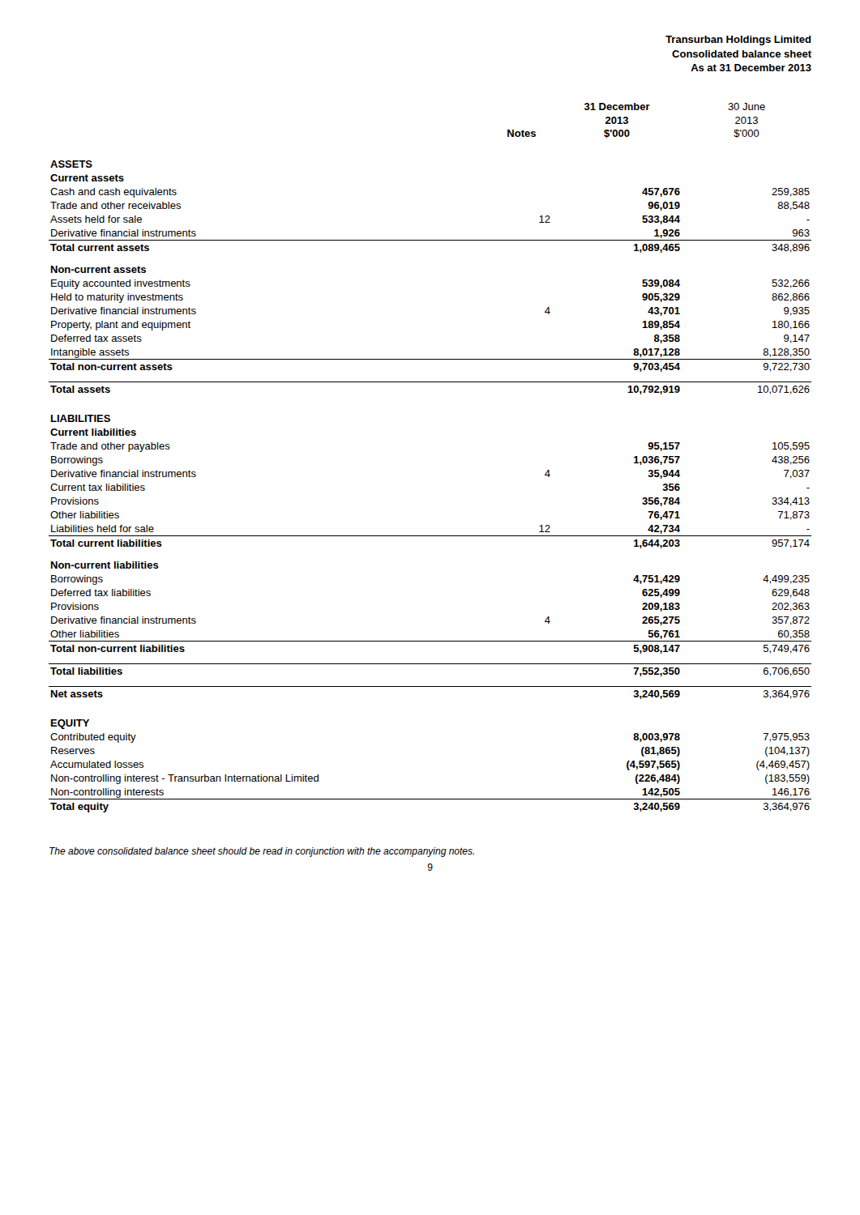Transurban Holdings Limited
Consolidated balance sheet
As at 31 December 2013
| | Notes | 31 December 2013 $'000 | 30 June 2013 $'000 |
| --- | --- | --- | --- |
| ASSETS | | | |
| Current assets | | | |
| Cash and cash equivalents | | 457,676 | 259,385 |
| Trade and other receivables | | 96,019 | 88,548 |
| Assets held for sale | 12 | 533,844 | - |
| Derivative financial instruments | | 1,926 | 963 |
| Total current assets | | 1,089,465 | 348,896 |
| Non-current assets | | | |
| Equity accounted investments | | 539,084 | 532,266 |
| Held to maturity investments | | 905,329 | 862,866 |
| Derivative financial instruments | 4 | 43,701 | 9,935 |
| Property, plant and equipment | | 189,854 | 180,166 |
| Deferred tax assets | | 8,358 | 9,147 |
| Intangible assets | | 8,017,128 | 8,128,350 |
| Total non-current assets | | 9,703,454 | 9,722,730 |
| Total assets | | 10,792,919 | 10,071,626 |
| LIABILITIES | | | |
| Current liabilities | | | |
| Trade and other payables | | 95,157 | 105,595 |
| Borrowings | | 1,036,757 | 438,256 |
| Derivative financial instruments | 4 | 35,944 | 7,037 |
| Current tax liabilities | | 356 | - |
| Provisions | | 356,784 | 334,413 |
| Other liabilities | | 76,471 | 71,873 |
| Liabilities held for sale | 12 | 42,734 | - |
| Total current liabilities | | 1,644,203 | 957,174 |
| Non-current liabilities | | | |
| Borrowings | | 4,751,429 | 4,499,235 |
| Deferred tax liabilities | | 625,499 | 629,648 |
| Provisions | | 209,183 | 202,363 |
| Derivative financial instruments | 4 | 265,275 | 357,872 |
| Other liabilities | | 56,761 | 60,358 |
| Total non-current liabilities | | 5,908,147 | 5,749,476 |
| Total liabilities | | 7,552,350 | 6,706,650 |
| Net assets | | 3,240,569 | 3,364,976 |
| EQUITY | | | |
| Contributed equity | | 8,003,978 | 7,975,953 |
| Reserves | | (81,865) | (104,137) |
| Accumulated losses | | (4,597,565) | (4,469,457) |
| Non-controlling interest - Transurban International Limited | | (226,484) | (183,559) |
| Non-controlling interests | | 142,505 | 146,176 |
| Total equity | | 3,240,569 | 3,364,976 |
The above consolidated balance sheet should be read in conjunction with the accompanying notes.
9